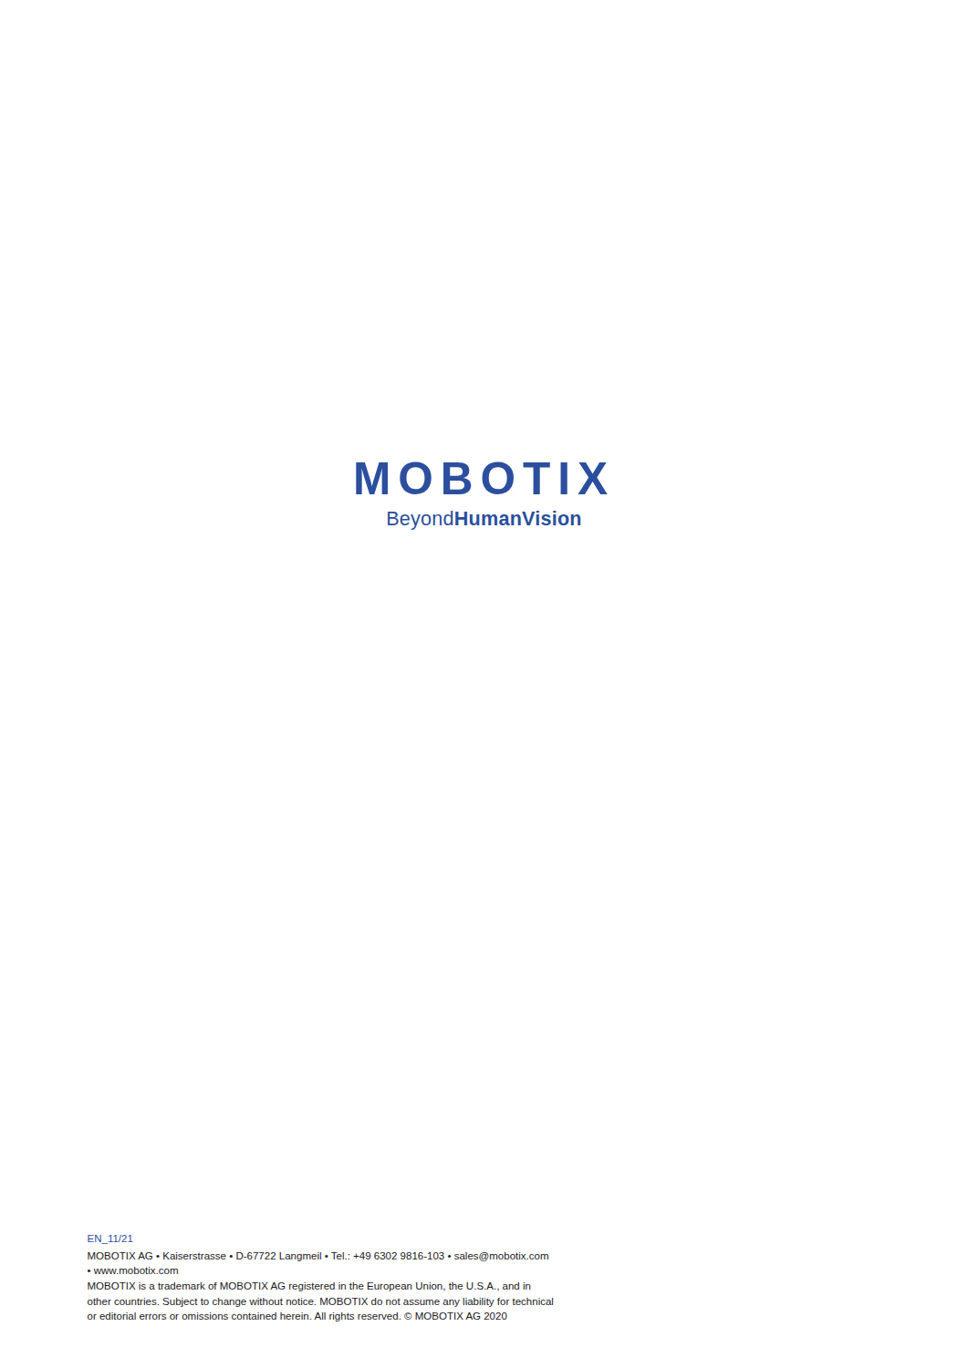MOBOTIX
Beyond Human Vision
EN_11/21
MOBOTIX AG • Kaiserstrasse • D-67722 Langmeil • Tel.: +49 6302 9816-103 • sales@mobotix.com • www.mobotix.com
MOBOTIX is a trademark of MOBOTIX AG registered in the European Union, the U.S.A., and in other countries. Subject to change without notice. MOBOTIX do not assume any liability for technical or editorial errors or omissions contained herein. All rights reserved. © MOBOTIX AG 2020